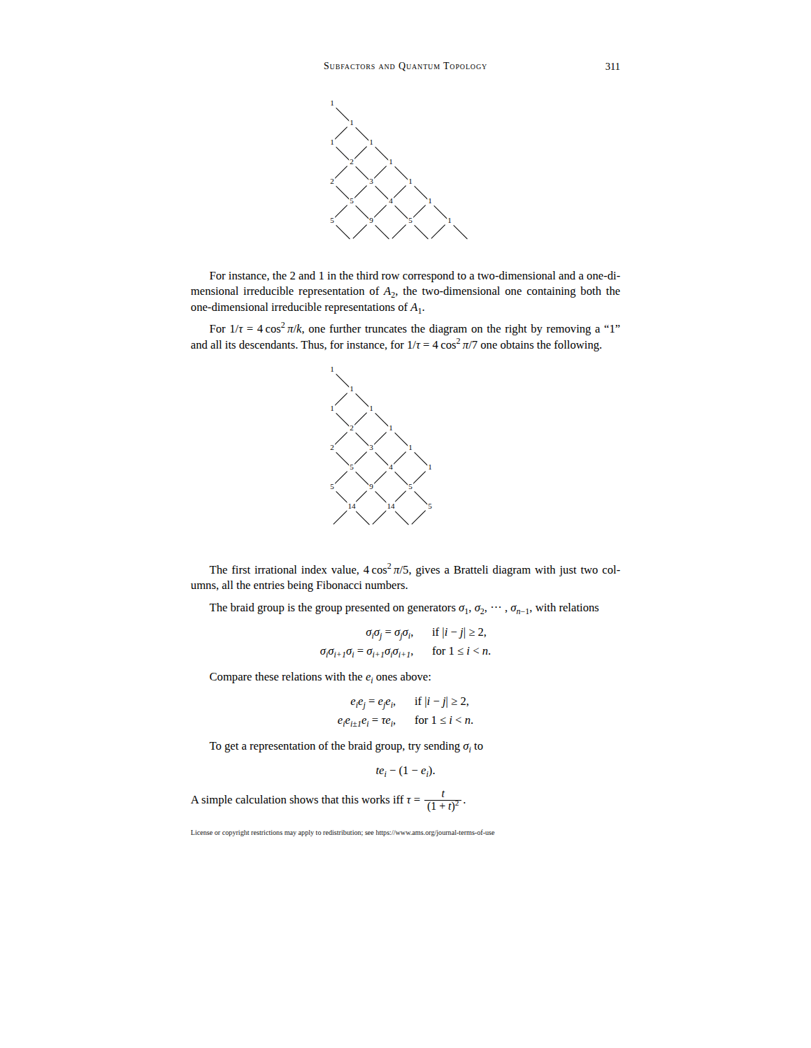Subfactors and Quantum Topology 311
1 1 1 1 2 1 2 3 1 5 4 1 5 9 5 1
For instance, the 2 and 1 in the third row correspond to a two-dimensional and a one-dimensional irreducible representation of A2, the two-dimensional one containing both the one-dimensional irreducible representations of A1.
For 1/τ = 4 cos2 π/k, one further truncates the diagram on the right by removing a “1” and all its descendants. Thus, for instance, for 1/τ = 4 cos2 π/7 one obtains the following.
1 1 1 1 2 1 2 3 1 5 4 1 5 9 5 14 14 5
The first irrational index value, 4 cos2 π/5, gives a Bratteli diagram with just two columns, all the entries being Fibonacci numbers.
The braid group is the group presented on generators σ1, σ2, ··· , σn−1, with relations
σiσj = σjσi, if |i − j| ≥ 2, σiσi+1σi = σi+1σiσi+1, for 1 ≤ i < n.
Compare these relations with the ei ones above:
eiej = ejei, if |i − j| ≥ 2, eiei±1ei = τei, for 1 ≤ i < n.
To get a representation of the braid group, try sending σi to
tei − (1 − ei).
A simple calculation shows that this works iff τ = t(1 + t)2.
License or copyright restrictions may apply to redistribution; see https://www.ams.org/journal-terms-of-use